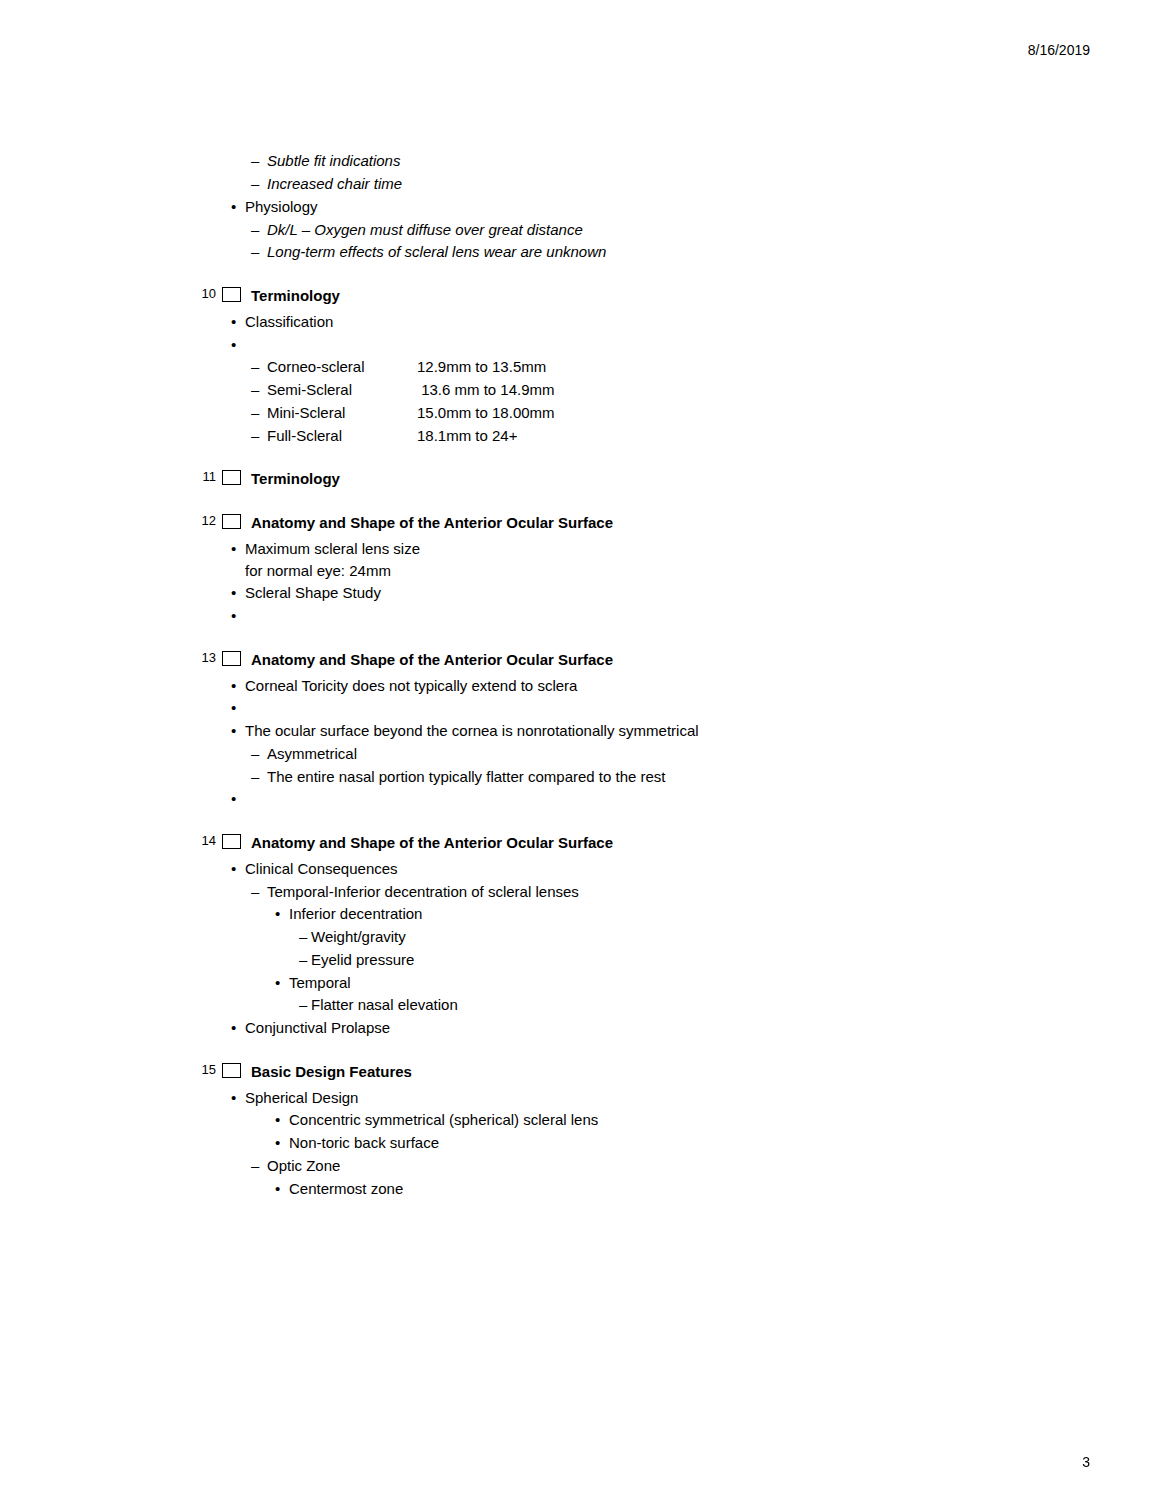8/16/2019
Subtle fit indications
Increased chair time
Physiology
Dk/L – Oxygen must diffuse over great distance
Long-term effects of scleral lens wear are unknown
10
Terminology
Classification
Corneo-scleral 12.9mm to 13.5mm
Semi-Scleral 13.6 mm to 14.9mm
Mini-Scleral 15.0mm to 18.00mm
Full-Scleral 18.1mm to 24+
11
Terminology
12
Anatomy and Shape of the Anterior Ocular Surface
Maximum scleral lens size
for normal eye: 24mm
Scleral Shape Study
13
Anatomy and Shape of the Anterior Ocular Surface
Corneal Toricity does not typically extend to sclera
The ocular surface beyond the cornea is nonrotationally symmetrical
Asymmetrical
The entire nasal portion typically flatter compared to the rest
14
Anatomy and Shape of the Anterior Ocular Surface
Clinical Consequences
Temporal-Inferior decentration of scleral lenses
Inferior decentration
Weight/gravity
Eyelid pressure
Temporal
Flatter nasal elevation
Conjunctival Prolapse
15
Basic Design Features
Spherical Design
Concentric symmetrical (spherical) scleral lens
Non-toric back surface
Optic Zone
Centermost zone
3